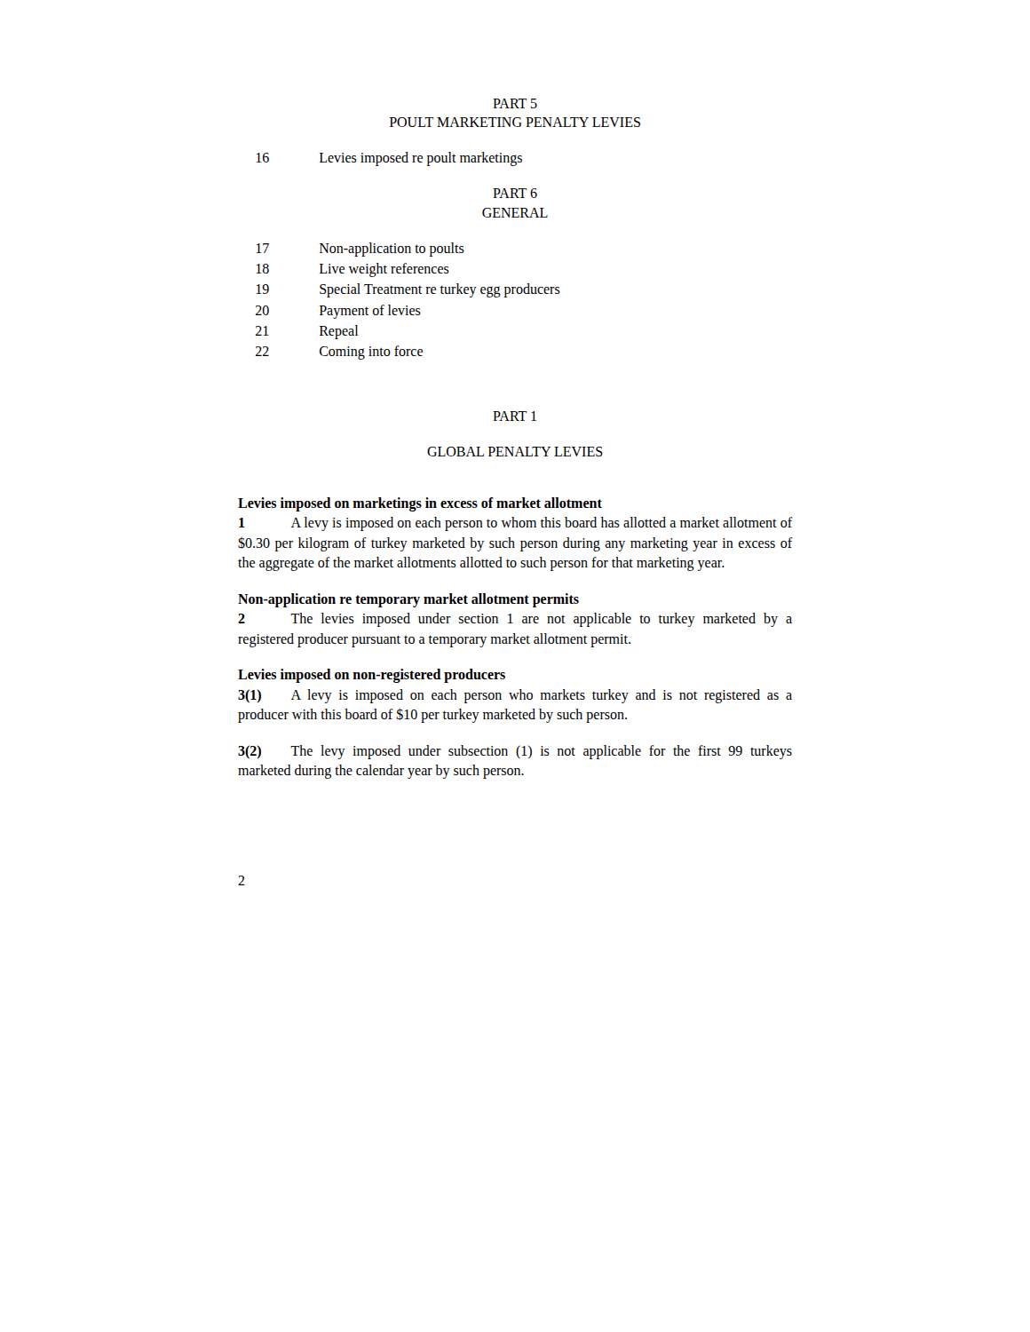PART 5 POULT MARKETING PENALTY LEVIES
16 Levies imposed re poult marketings
PART 6 GENERAL
17 Non-application to poults
18 Live weight references
19 Special Treatment re turkey egg producers
20 Payment of levies
21 Repeal
22 Coming into force
PART 1
GLOBAL PENALTY LEVIES
Levies imposed on marketings in excess of market allotment
1 A levy is imposed on each person to whom this board has allotted a market allotment of $0.30 per kilogram of turkey marketed by such person during any marketing year in excess of the aggregate of the market allotments allotted to such person for that marketing year.
Non-application re temporary market allotment permits
2 The levies imposed under section 1 are not applicable to turkey marketed by a registered producer pursuant to a temporary market allotment permit.
Levies imposed on non-registered producers
3(1) A levy is imposed on each person who markets turkey and is not registered as a producer with this board of $10 per turkey marketed by such person.
3(2) The levy imposed under subsection (1) is not applicable for the first 99 turkeys marketed during the calendar year by such person.
2